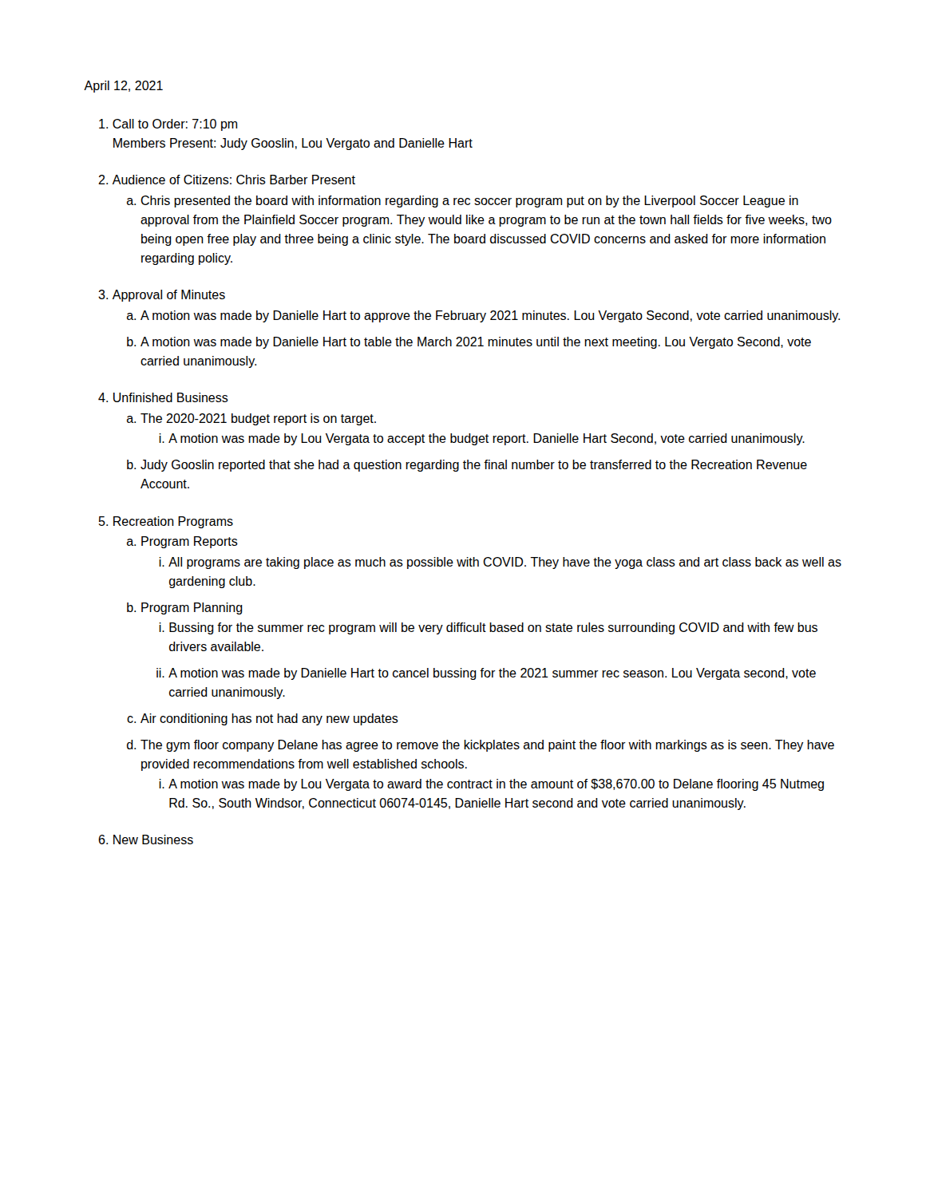April 12, 2021
Call to Order: 7:10 pm
Members Present: Judy Gooslin, Lou Vergato and Danielle Hart
Audience of Citizens: Chris Barber Present
Chris presented the board with information regarding a rec soccer program put on by the Liverpool Soccer League in approval from the Plainfield Soccer program. They would like a program to be run at the town hall fields for five weeks, two being open free play and three being a clinic style. The board discussed COVID concerns and asked for more information regarding policy.
Approval of Minutes
A motion was made by Danielle Hart to approve the February 2021 minutes. Lou Vergato Second, vote carried unanimously.
A motion was made by Danielle Hart to table the March 2021 minutes until the next meeting. Lou Vergato Second, vote carried unanimously.
Unfinished Business
The 2020-2021 budget report is on target.
A motion was made by Lou Vergata to accept the budget report. Danielle Hart Second, vote carried unanimously.
Judy Gooslin reported that she had a question regarding the final number to be transferred to the Recreation Revenue Account.
Recreation Programs
Program Reports
All programs are taking place as much as possible with COVID. They have the yoga class and art class back as well as gardening club.
Program Planning
Bussing for the summer rec program will be very difficult based on state rules surrounding COVID and with few bus drivers available.
A motion was made by Danielle Hart to cancel bussing for the 2021 summer rec season. Lou Vergata second, vote carried unanimously.
Air conditioning has not had any new updates
The gym floor company Delane has agree to remove the kickplates and paint the floor with markings as is seen. They have provided recommendations from well established schools.
A motion was made by Lou Vergata to award the contract in the amount of $38,670.00 to Delane flooring 45 Nutmeg Rd. So., South Windsor, Connecticut 06074-0145, Danielle Hart second and vote carried unanimously.
New Business